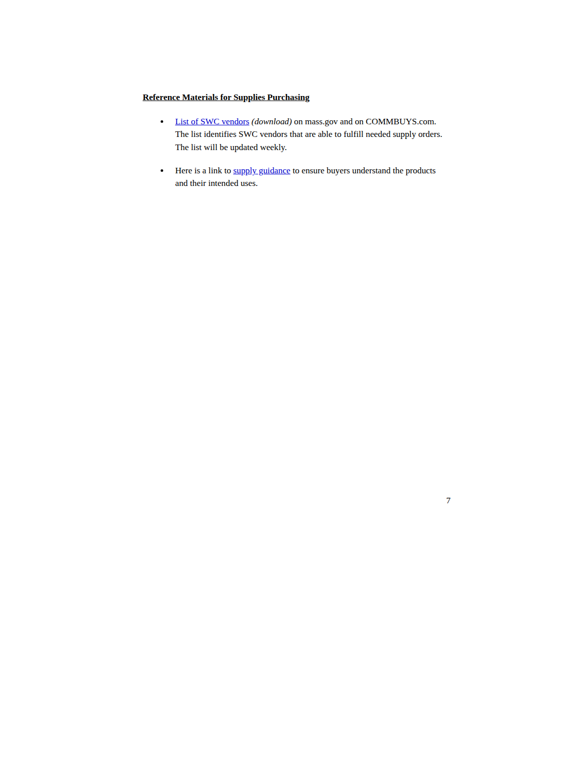Reference Materials for Supplies Purchasing
List of SWC vendors (download) on mass.gov and on COMMBUYS.com. The list identifies SWC vendors that are able to fulfill needed supply orders. The list will be updated weekly.
Here is a link to supply guidance to ensure buyers understand the products and their intended uses.
7